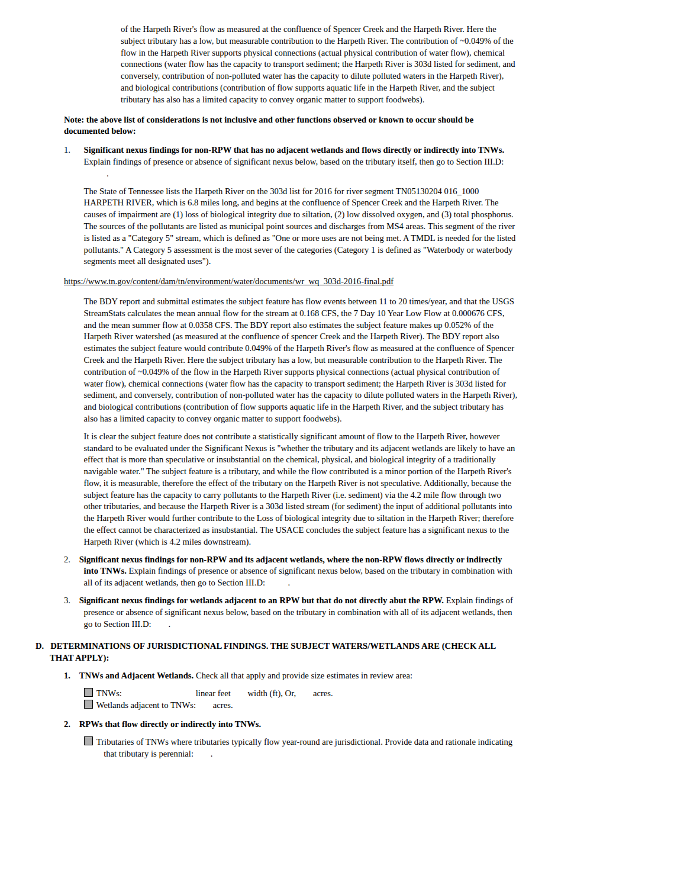of the Harpeth River's flow as measured at the confluence of Spencer Creek and the Harpeth River. Here the subject tributary has a low, but measurable contribution to the Harpeth River. The contribution of ~0.049% of the flow in the Harpeth River supports physical connections (actual physical contribution of water flow), chemical connections (water flow has the capacity to transport sediment; the Harpeth River is 303d listed for sediment, and conversely, contribution of non-polluted water has the capacity to dilute polluted waters in the Harpeth River), and biological contributions (contribution of flow supports aquatic life in the Harpeth River, and the subject tributary has also has a limited capacity to convey organic matter to support foodwebs).
Note: the above list of considerations is not inclusive and other functions observed or known to occur should be documented below:
Significant nexus findings for non-RPW that has no adjacent wetlands and flows directly or indirectly into TNWs. Explain findings of presence or absence of significant nexus below, based on the tributary itself, then go to Section III.D: .
The State of Tennessee lists the Harpeth River on the 303d list for 2016 for river segment TN05130204 016_1000 HARPETH RIVER, which is 6.8 miles long, and begins at the confluence of Spencer Creek and the Harpeth River. The causes of impairment are (1) loss of biological integrity due to siltation, (2) low dissolved oxygen, and (3) total phosphorus. The sources of the pollutants are listed as municipal point sources and discharges from MS4 areas. This segment of the river is listed as a "Category 5" stream, which is defined as "One or more uses are not being met. A TMDL is needed for the listed pollutants." A Category 5 assessment is the most sever of the categories (Category 1 is defined as "Waterbody or waterbody segments meet all designated uses").
https://www.tn.gov/content/dam/tn/environment/water/documents/wr_wq_303d-2016-final.pdf
The BDY report and submittal estimates the subject feature has flow events between 11 to 20 times/year, and that the USGS StreamStats calculates the mean annual flow for the stream at 0.168 CFS, the 7 Day 10 Year Low Flow at 0.000676 CFS, and the mean summer flow at 0.0358 CFS. The BDY report also estimates the subject feature makes up 0.052% of the Harpeth River watershed (as measured at the confluence of spencer Creek and the Harpeth River). The BDY report also estimates the subject feature would contribute 0.049% of the Harpeth River's flow as measured at the confluence of Spencer Creek and the Harpeth River. Here the subject tributary has a low, but measurable contribution to the Harpeth River. The contribution of ~0.049% of the flow in the Harpeth River supports physical connections (actual physical contribution of water flow), chemical connections (water flow has the capacity to transport sediment; the Harpeth River is 303d listed for sediment, and conversely, contribution of non-polluted water has the capacity to dilute polluted waters in the Harpeth River), and biological contributions (contribution of flow supports aquatic life in the Harpeth River, and the subject tributary has also has a limited capacity to convey organic matter to support foodwebs).
It is clear the subject feature does not contribute a statistically significant amount of flow to the Harpeth River, however standard to be evaluated under the Significant Nexus is "whether the tributary and its adjacent wetlands are likely to have an effect that is more than speculative or insubstantial on the chemical, physical, and biological integrity of a traditionally navigable water." The subject feature is a tributary, and while the flow contributed is a minor portion of the Harpeth River's flow, it is measurable, therefore the effect of the tributary on the Harpeth River is not speculative. Additionally, because the subject feature has the capacity to carry pollutants to the Harpeth River (i.e. sediment) via the 4.2 mile flow through two other tributaries, and because the Harpeth River is a 303d listed stream (for sediment) the input of additional pollutants into the Harpeth River would further contribute to the Loss of biological integrity due to siltation in the Harpeth River; therefore the effect cannot be characterized as insubstantial. The USACE concludes the subject feature has a significant nexus to the Harpeth River (which is 4.2 miles downstream).
2. Significant nexus findings for non-RPW and its adjacent wetlands, where the non-RPW flows directly or indirectly into TNWs. Explain findings of presence or absence of significant nexus below, based on the tributary in combination with all of its adjacent wetlands, then go to Section III.D: .
3. Significant nexus findings for wetlands adjacent to an RPW but that do not directly abut the RPW. Explain findings of presence or absence of significant nexus below, based on the tributary in combination with all of its adjacent wetlands, then go to Section III.D: .
D. DETERMINATIONS OF JURISDICTIONAL FINDINGS. THE SUBJECT WATERS/WETLANDS ARE (CHECK ALL THAT APPLY):
1. TNWs and Adjacent Wetlands. Check all that apply and provide size estimates in review area:
TNWs: linear feet width (ft), Or, acres.
Wetlands adjacent to TNWs: acres.
2. RPWs that flow directly or indirectly into TNWs.
Tributaries of TNWs where tributaries typically flow year-round are jurisdictional. Provide data and rationale indicating that tributary is perennial: .